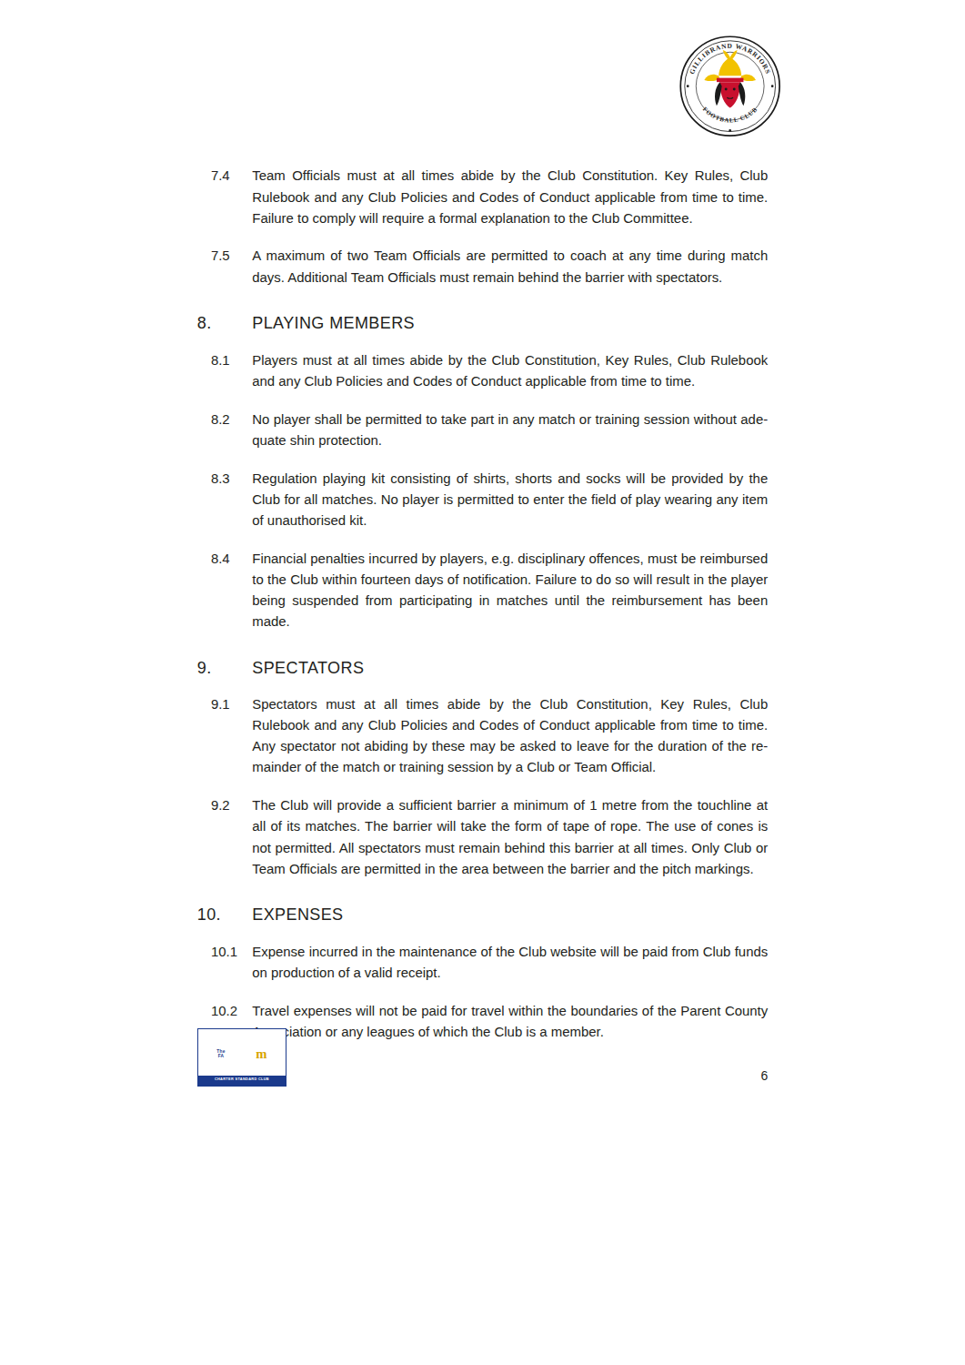GILLIBRAND WARRIORS FOOTBALL CLUB
7.4
Team Officials must at all times abide by the Club Constitution. Key Rules, Club Rulebook and any Club Policies and Codes of Conduct applicable from time to time. Failure to comply will require a formal explanation to the Club Committee.
7.5
A maximum of two Team Officials are permitted to coach at any time during match days. Additional Team Officials must remain behind the barrier with spectators.
8. PLAYING MEMBERS
8.1
Players must at all times abide by the Club Constitution, Key Rules, Club Rulebook and any Club Policies and Codes of Conduct applicable from time to time.
8.2
No player shall be permitted to take part in any match or training session without adequate shin protection.
8.3
Regulation playing kit consisting of shirts, shorts and socks will be provided by the Club for all matches. No player is permitted to enter the field of play wearing any item of unauthorised kit.
8.4
Financial penalties incurred by players, e.g. disciplinary offences, must be reimbursed to the Club within fourteen days of notification. Failure to do so will result in the player being suspended from participating in matches until the reimbursement has been made.
9. SPECTATORS
9.1
Spectators must at all times abide by the Club Constitution, Key Rules, Club Rulebook and any Club Policies and Codes of Conduct applicable from time to time. Any spectator not abiding by these may be asked to leave for the duration of the remainder of the match or training session by a Club or Team Official.
9.2
The Club will provide a sufficient barrier a minimum of 1 metre from the touchline at all of its matches. The barrier will take the form of tape of rope. The use of cones is not permitted. All spectators must remain behind this barrier at all times. Only Club or Team Officials are permitted in the area between the barrier and the pitch markings.
10. EXPENSES
10.1
Expense incurred in the maintenance of the Club website will be paid from Club funds on production of a valid receipt.
10.2
Travel expenses will not be paid for travel within the boundaries of the Parent County Association or any leagues of which the Club is a member.
The
FA
m
CHARTER STANDARD CLUB
6